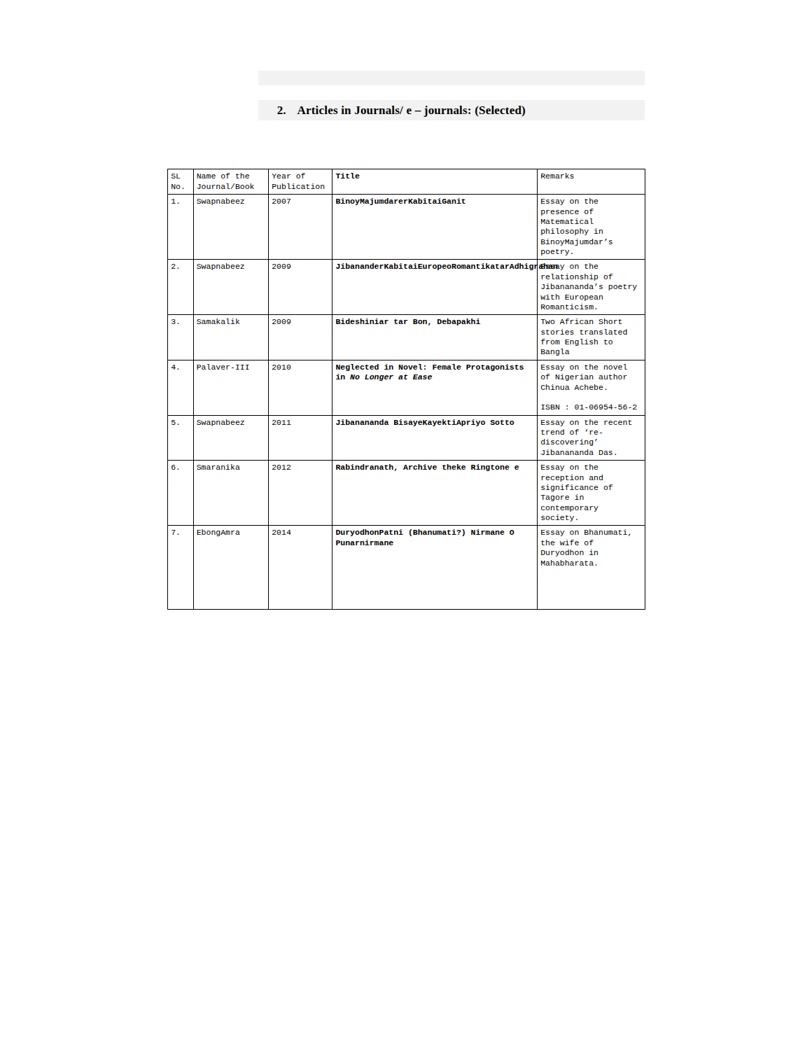2. Articles in Journals/ e – journals: (Selected)
| SL No. | Name of the Journal/Book | Year of Publication | Title | Remarks |
| --- | --- | --- | --- | --- |
| 1. | Swapnabeez | 2007 | BinoyMajumdarerKabitaiGanit | Essay on the presence of Matematical philosophy in BinoyMajumdar’s poetry. |
| 2. | Swapnabeez | 2009 | JibananderKabitaiEuropeoRomantikatarAdhigrahan | Essay on the relationship of Jibanananda’s poetry with European Romanticism. |
| 3. | Samakalik | 2009 | Bideshiniar tar Bon, Debapakhi | Two African Short stories translated from English to Bangla |
| 4. | Palaver-III | 2010 | Neglected in Novel: Female Protagonists in No Longer at Ease | Essay on the novel of Nigerian author Chinua Achebe. ISBN : 01-06954-56-2 |
| 5. | Swapnabeez | 2011 | Jibanananda BisayeKayektiApriyo Sotto | Essay on the recent trend of ‘re-discovering’ Jibanananda Das. |
| 6. | Smaranika | 2012 | Rabindranath, Archive theke Ringtone e | Essay on the reception and significance of Tagore in contemporary society. |
| 7. | EbongAmra | 2014 | DuryodhonPatni (Bhanumati?) Nirmane O Punarnirmane | Essay on Bhanumati, the wife of Duryodhon in Mahabharata. |